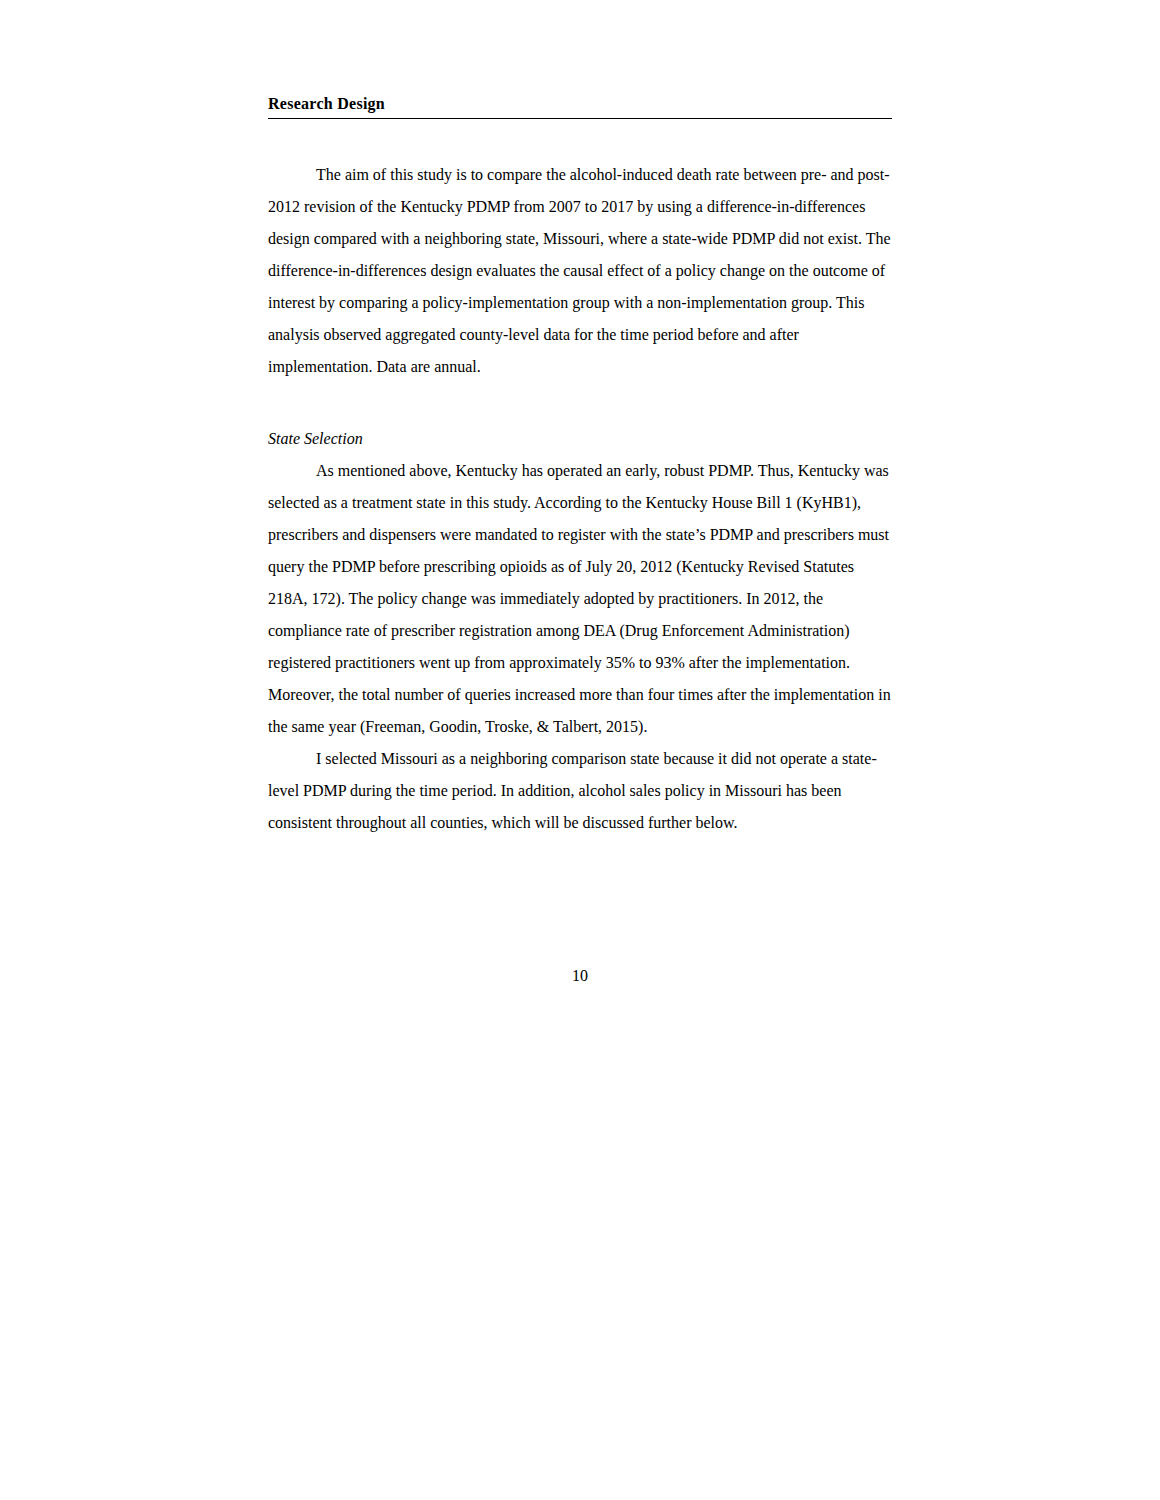Research Design
The aim of this study is to compare the alcohol-induced death rate between pre- and post-2012 revision of the Kentucky PDMP from 2007 to 2017 by using a difference-in-differences design compared with a neighboring state, Missouri, where a state-wide PDMP did not exist. The difference-in-differences design evaluates the causal effect of a policy change on the outcome of interest by comparing a policy-implementation group with a non-implementation group. This analysis observed aggregated county-level data for the time period before and after implementation. Data are annual.
State Selection
As mentioned above, Kentucky has operated an early, robust PDMP. Thus, Kentucky was selected as a treatment state in this study. According to the Kentucky House Bill 1 (KyHB1), prescribers and dispensers were mandated to register with the state’s PDMP and prescribers must query the PDMP before prescribing opioids as of July 20, 2012 (Kentucky Revised Statutes 218A, 172). The policy change was immediately adopted by practitioners. In 2012, the compliance rate of prescriber registration among DEA (Drug Enforcement Administration) registered practitioners went up from approximately 35% to 93% after the implementation. Moreover, the total number of queries increased more than four times after the implementation in the same year (Freeman, Goodin, Troske, & Talbert, 2015).
I selected Missouri as a neighboring comparison state because it did not operate a state-level PDMP during the time period. In addition, alcohol sales policy in Missouri has been consistent throughout all counties, which will be discussed further below.
10